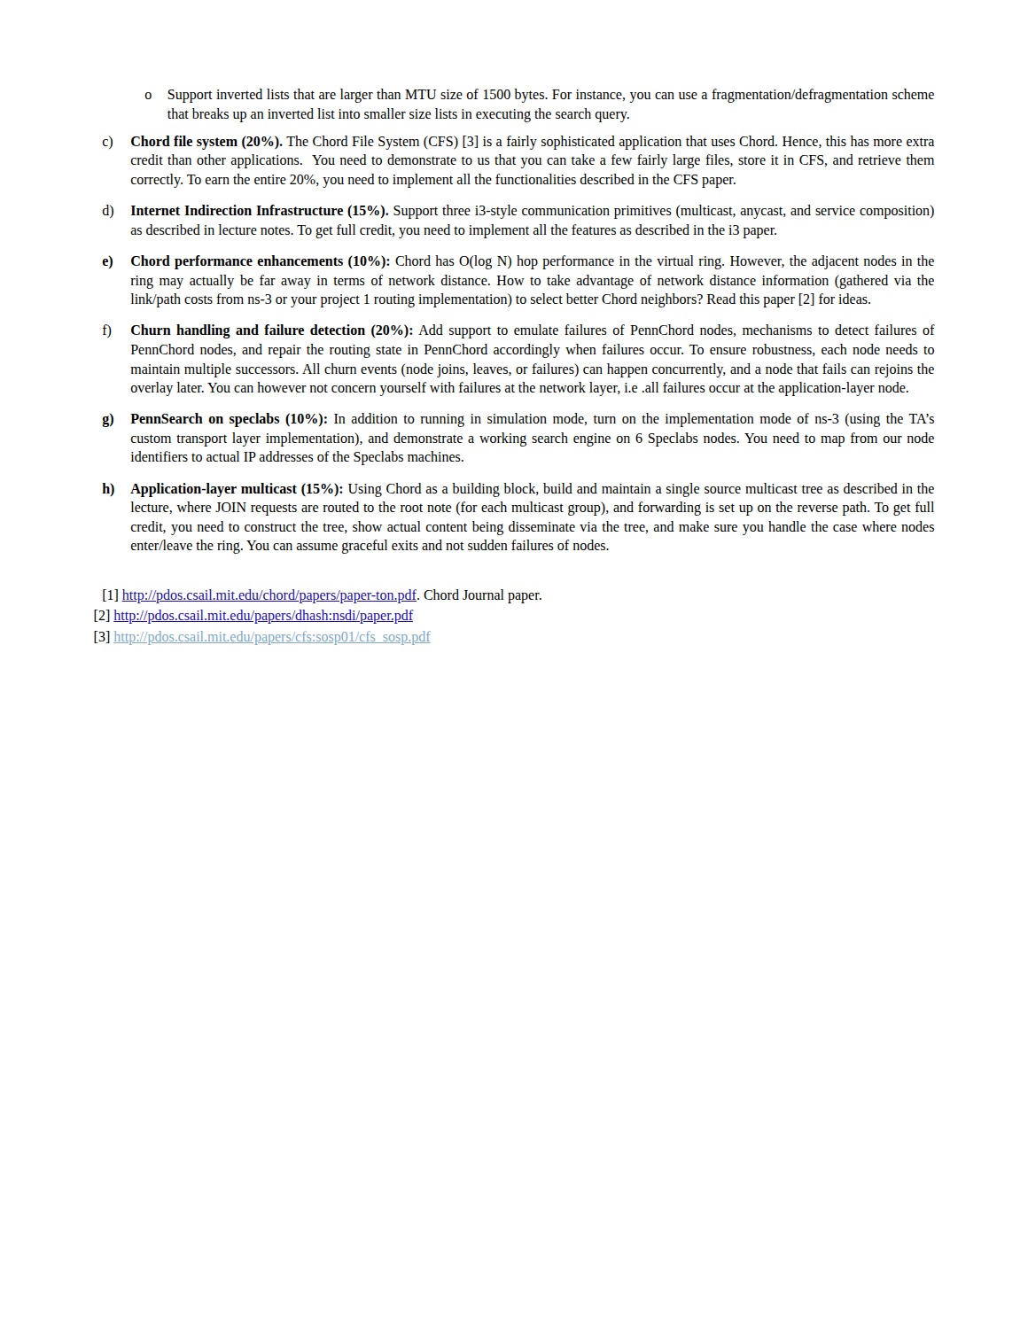Support inverted lists that are larger than MTU size of 1500 bytes. For instance, you can use a fragmentation/defragmentation scheme that breaks up an inverted list into smaller size lists in executing the search query.
Chord file system (20%). The Chord File System (CFS) [3] is a fairly sophisticated application that uses Chord. Hence, this has more extra credit than other applications. You need to demonstrate to us that you can take a few fairly large files, store it in CFS, and retrieve them correctly. To earn the entire 20%, you need to implement all the functionalities described in the CFS paper.
Internet Indirection Infrastructure (15%). Support three i3-style communication primitives (multicast, anycast, and service composition) as described in lecture notes. To get full credit, you need to implement all the features as described in the i3 paper.
Chord performance enhancements (10%): Chord has O(log N) hop performance in the virtual ring. However, the adjacent nodes in the ring may actually be far away in terms of network distance. How to take advantage of network distance information (gathered via the link/path costs from ns-3 or your project 1 routing implementation) to select better Chord neighbors? Read this paper [2] for ideas.
Churn handling and failure detection (20%): Add support to emulate failures of PennChord nodes, mechanisms to detect failures of PennChord nodes, and repair the routing state in PennChord accordingly when failures occur. To ensure robustness, each node needs to maintain multiple successors. All churn events (node joins, leaves, or failures) can happen concurrently, and a node that fails can rejoins the overlay later. You can however not concern yourself with failures at the network layer, i.e .all failures occur at the application-layer node.
PennSearch on speclabs (10%): In addition to running in simulation mode, turn on the implementation mode of ns-3 (using the TA’s custom transport layer implementation), and demonstrate a working search engine on 6 Speclabs nodes. You need to map from our node identifiers to actual IP addresses of the Speclabs machines.
Application-layer multicast (15%): Using Chord as a building block, build and maintain a single source multicast tree as described in the lecture, where JOIN requests are routed to the root note (for each multicast group), and forwarding is set up on the reverse path. To get full credit, you need to construct the tree, show actual content being disseminate via the tree, and make sure you handle the case where nodes enter/leave the ring. You can assume graceful exits and not sudden failures of nodes.
[1] http://pdos.csail.mit.edu/chord/papers/paper-ton.pdf. Chord Journal paper.
[2] http://pdos.csail.mit.edu/papers/dhash:nsdi/paper.pdf
[3] http://pdos.csail.mit.edu/papers/cfs:sosp01/cfs_sosp.pdf